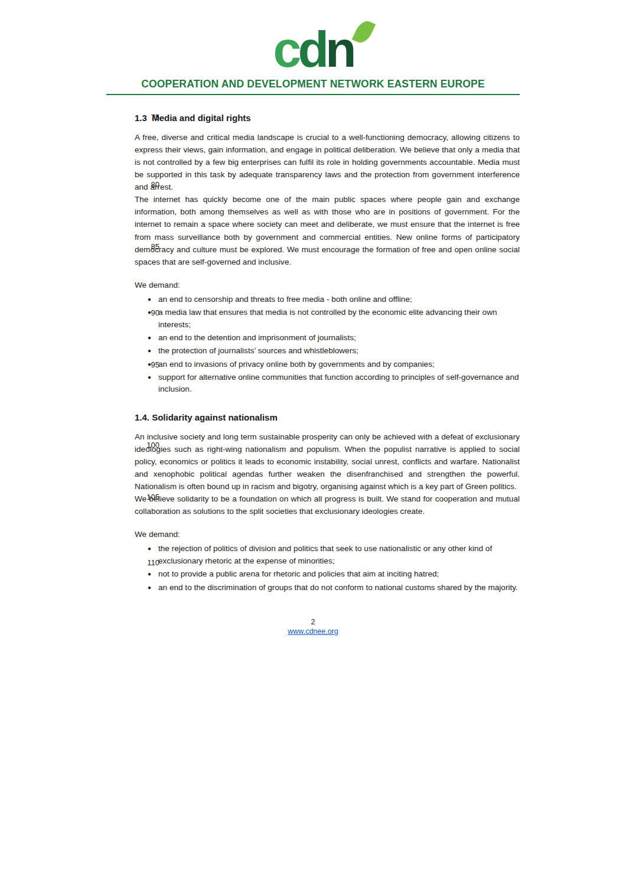cdn
COOPERATION AND DEVELOPMENT NETWORK EASTERN EUROPE
75
1.3 Media and digital rights
A free, diverse and critical media landscape is crucial to a well-functioning democracy, allowing citizens to express their views, gain information, and engage in political deliberation. We believe that only a media that is not controlled by a few big enterprises can fulfil its role in holding governments accountable. Media must be supported in this task by adequate transparency laws and the protection from government interference and arrest.
80
The internet has quickly become one of the main public spaces where people gain and exchange information, both among themselves as well as with those who are in positions of government. For the internet to remain a space where society can meet and deliberate, we must ensure that the internet is free from mass surveillance both by government and commercial entities. New online forms of participatory democracy and culture must be explored. We must encourage the formation of free and open online social spaces that are self-governed and inclusive.
85
We demand:
an end to censorship and threats to free media - both online and offline;
a media law that ensures that media is not controlled by the economic elite advancing their own interests;
an end to the detention and imprisonment of journalists;
the protection of journalists’ sources and whistleblowers;
an end to invasions of privacy online both by governments and by companies;
support for alternative online communities that function according to principles of self-governance and inclusion.
90 95
1.4. Solidarity against nationalism
An inclusive society and long term sustainable prosperity can only be achieved with a defeat of exclusionary ideologies such as right-wing nationalism and populism. When the populist narrative is applied to social policy, economics or politics it leads to economic instability, social unrest, conflicts and warfare. Nationalist and xenophobic political agendas further weaken the disenfranchised and strengthen the powerful. Nationalism is often bound up in racism and bigotry, organising against which is a key part of Green politics.
We believe solidarity to be a foundation on which all progress is built. We stand for cooperation and mutual collaboration as solutions to the split societies that exclusionary ideologies create.
100 105
We demand:
the rejection of politics of division and politics that seek to use nationalistic or any other kind of exclusionary rhetoric at the expense of minorities;
not to provide a public arena for rhetoric and policies that aim at inciting hatred;
an end to the discrimination of groups that do not conform to national customs shared by the majority.
110
2 www.cdnee.org